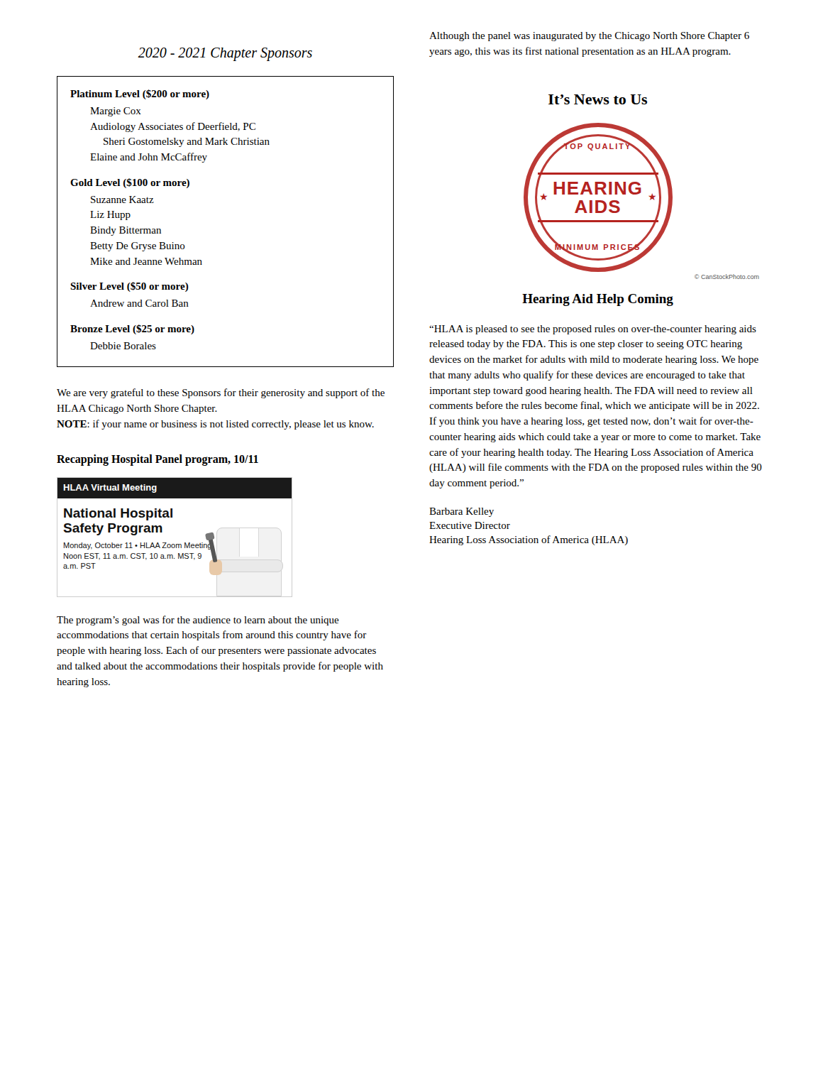2020 - 2021 Chapter Sponsors
Platinum Level ($200 or more)
Margie Cox
Audiology Associates of Deerfield, PC
Sheri Gostomelsky and Mark Christian
Elaine and John McCaffrey
Gold Level ($100 or more)
Suzanne Kaatz
Liz Hupp
Bindy Bitterman
Betty De Gryse Buino
Mike and Jeanne Wehman
Silver Level ($50 or more)
Andrew and Carol Ban
Bronze Level ($25 or more)
Debbie Borales
We are very grateful to these Sponsors for their generosity and support of the HLAA Chicago North Shore Chapter.
NOTE: if your name or business is not listed correctly, please let us know.
Recapping Hospital Panel program, 10/11
HLAA Virtual Meeting
National Hospital
Safety Program
Monday, October 11 • HLAA Zoom Meeting
Noon EST, 11 a.m. CST, 10 a.m. MST, 9 a.m. PST
The program’s goal was for the audience to learn about the unique accommodations that certain hospitals from around this country have for people with hearing loss. Each of our presenters were passionate advocates and talked about the accommodations their hospitals provide for people with hearing loss.
Although the panel was inaugurated by the Chicago North Shore Chapter 6 years ago, this was its first national presentation as an HLAA program.
It’s News to Us
TOP QUALITY
MINIMUM PRICES
★
★
HEARING AIDS
© CanStockPhoto.com
Hearing Aid Help Coming
“HLAA is pleased to see the proposed rules on over-the-counter hearing aids released today by the FDA. This is one step closer to seeing OTC hearing devices on the market for adults with mild to moderate hearing loss. We hope that many adults who qualify for these devices are encouraged to take that important step toward good hearing health. The FDA will need to review all comments before the rules become final, which we anticipate will be in 2022. If you think you have a hearing loss, get tested now, don’t wait for over-the-counter hearing aids which could take a year or more to come to market. Take care of your hearing health today. The Hearing Loss Association of America (HLAA) will file comments with the FDA on the proposed rules within the 90 day comment period.”
Barbara Kelley
Executive Director
Hearing Loss Association of America (HLAA)